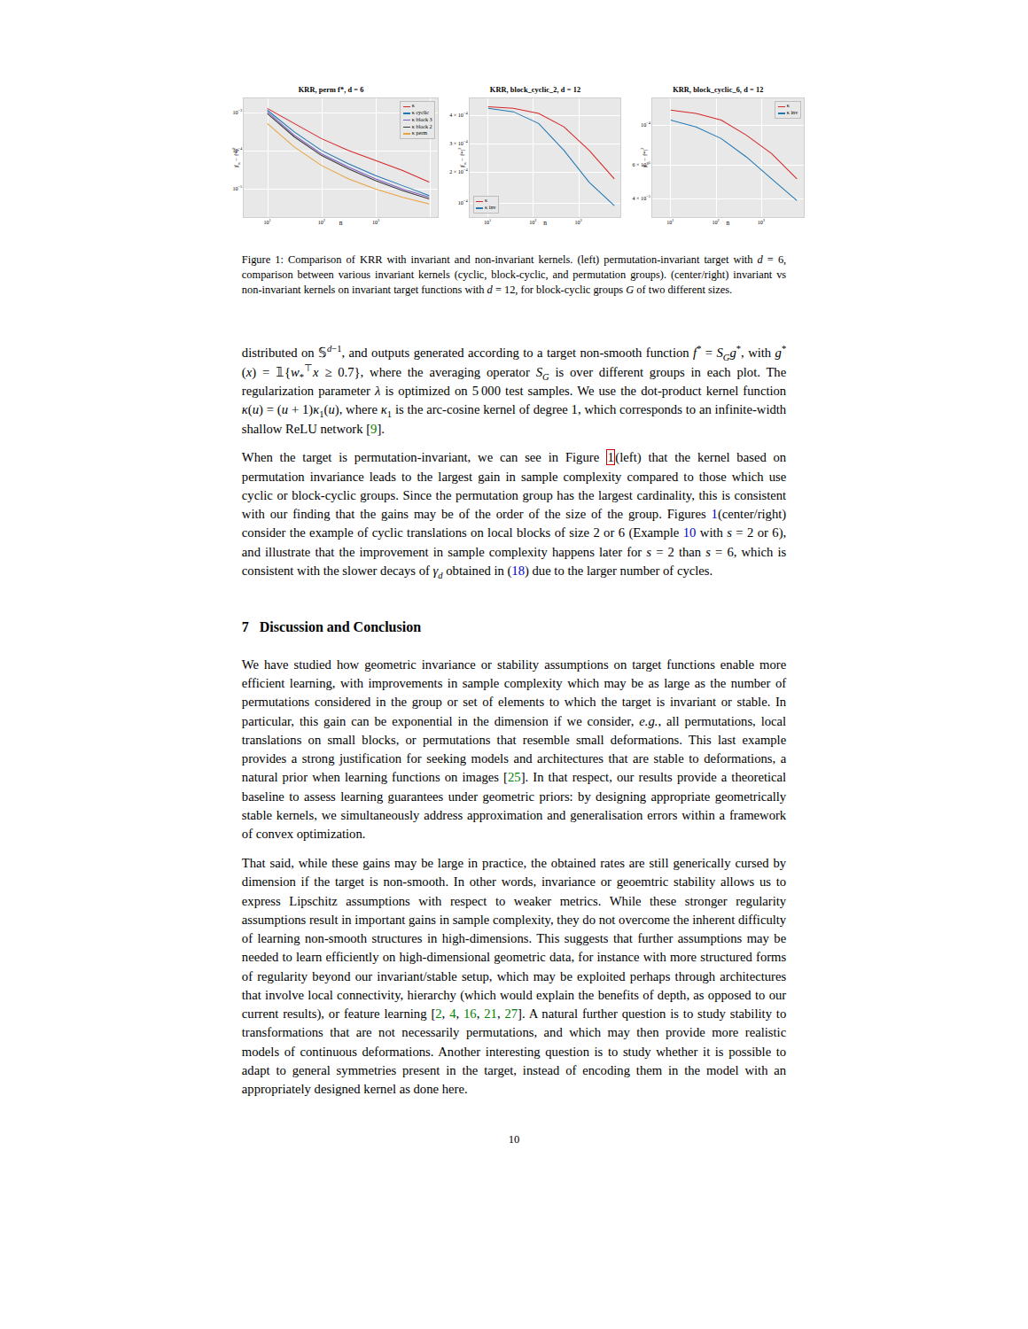KRR, perm f*, d = 6
10−3
10−4
10−5
101
102
103
κ
κ cyclic
κ block 3
κ block 2
κ perm
|fn − f*|2
n
KRR, block_cyclic_2, d = 12
4 × 10−4
3 × 10−4
2 × 10−4
10−4
101
102
103
κ
κ inv
|fn − f*|2
n
KRR, block_cyclic_6, d = 12
10−4
6 × 10−5
4 × 10−5
101
102
103
κ
κ inv
|fn − f*|2
n
Figure 1: Comparison of KRR with invariant and non-invariant kernels. (left) permutation-invariant target with d = 6, comparison between various invariant kernels (cyclic, block-cyclic, and permutation groups). (center/right) invariant vs non-invariant kernels on invariant target functions with d = 12, for block-cyclic groups G of two different sizes.
distributed on 𝕊d−1, and outputs generated according to a target non-smooth function f* = SGg*, with g*(x) = 𝟙{w*⊤x ≥ 0.7}, where the averaging operator SG is over different groups in each plot. The regularization parameter λ is optimized on 5 000 test samples. We use the dot-product kernel function κ(u) = (u + 1)κ1(u), where κ1 is the arc-cosine kernel of degree 1, which corresponds to an infinite-width shallow ReLU network [9].
When the target is permutation-invariant, we can see in Figure 1(left) that the kernel based on permutation invariance leads to the largest gain in sample complexity compared to those which use cyclic or block-cyclic groups. Since the permutation group has the largest cardinality, this is consistent with our finding that the gains may be of the order of the size of the group. Figures 1(center/right) consider the example of cyclic translations on local blocks of size 2 or 6 (Example 10 with s = 2 or 6), and illustrate that the improvement in sample complexity happens later for s = 2 than s = 6, which is consistent with the slower decays of γd obtained in (18) due to the larger number of cycles.
7 Discussion and Conclusion
We have studied how geometric invariance or stability assumptions on target functions enable more efficient learning, with improvements in sample complexity which may be as large as the number of permutations considered in the group or set of elements to which the target is invariant or stable. In particular, this gain can be exponential in the dimension if we consider, e.g., all permutations, local translations on small blocks, or permutations that resemble small deformations. This last example provides a strong justification for seeking models and architectures that are stable to deformations, a natural prior when learning functions on images [25]. In that respect, our results provide a theoretical baseline to assess learning guarantees under geometric priors: by designing appropriate geometrically stable kernels, we simultaneously address approximation and generalisation errors within a framework of convex optimization.
That said, while these gains may be large in practice, the obtained rates are still generically cursed by dimension if the target is non-smooth. In other words, invariance or geoemtric stability allows us to express Lipschitz assumptions with respect to weaker metrics. While these stronger regularity assumptions result in important gains in sample complexity, they do not overcome the inherent difficulty of learning non-smooth structures in high-dimensions. This suggests that further assumptions may be needed to learn efficiently on high-dimensional geometric data, for instance with more structured forms of regularity beyond our invariant/stable setup, which may be exploited perhaps through architectures that involve local connectivity, hierarchy (which would explain the benefits of depth, as opposed to our current results), or feature learning [2, 4, 16, 21, 27]. A natural further question is to study stability to transformations that are not necessarily permutations, and which may then provide more realistic models of continuous deformations. Another interesting question is to study whether it is possible to adapt to general symmetries present in the target, instead of encoding them in the model with an appropriately designed kernel as done here.
10